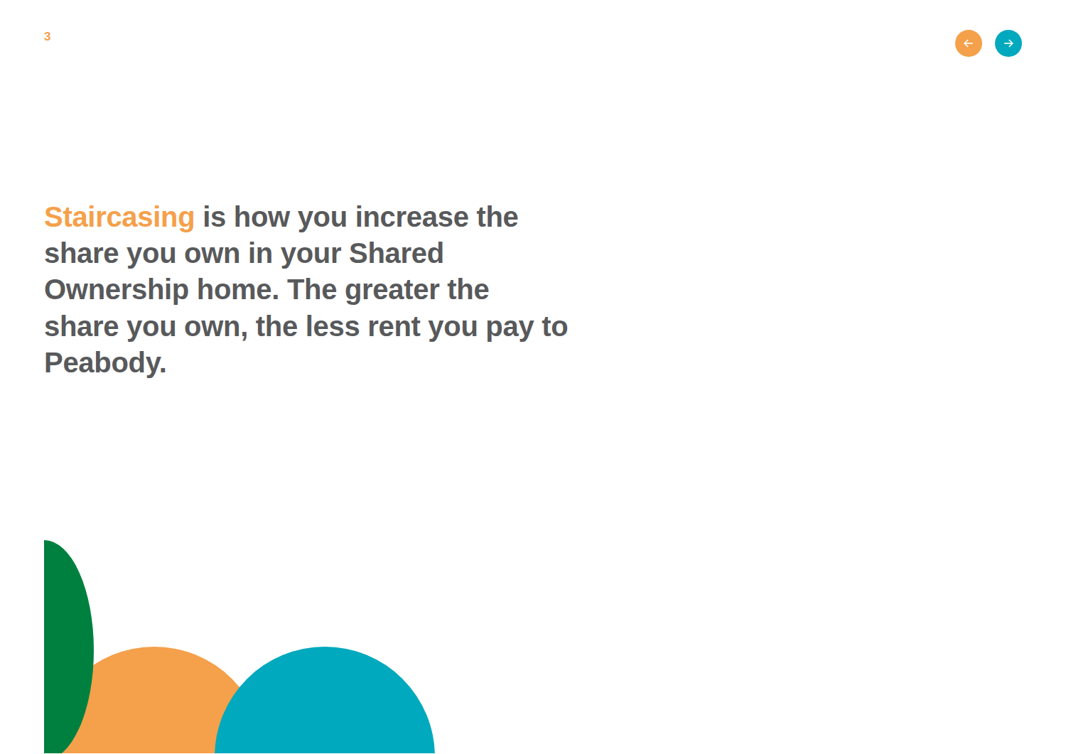3
Staircasing is how you increase the share you own in your Shared Ownership home. The greater the share you own, the less rent you pay to Peabody.